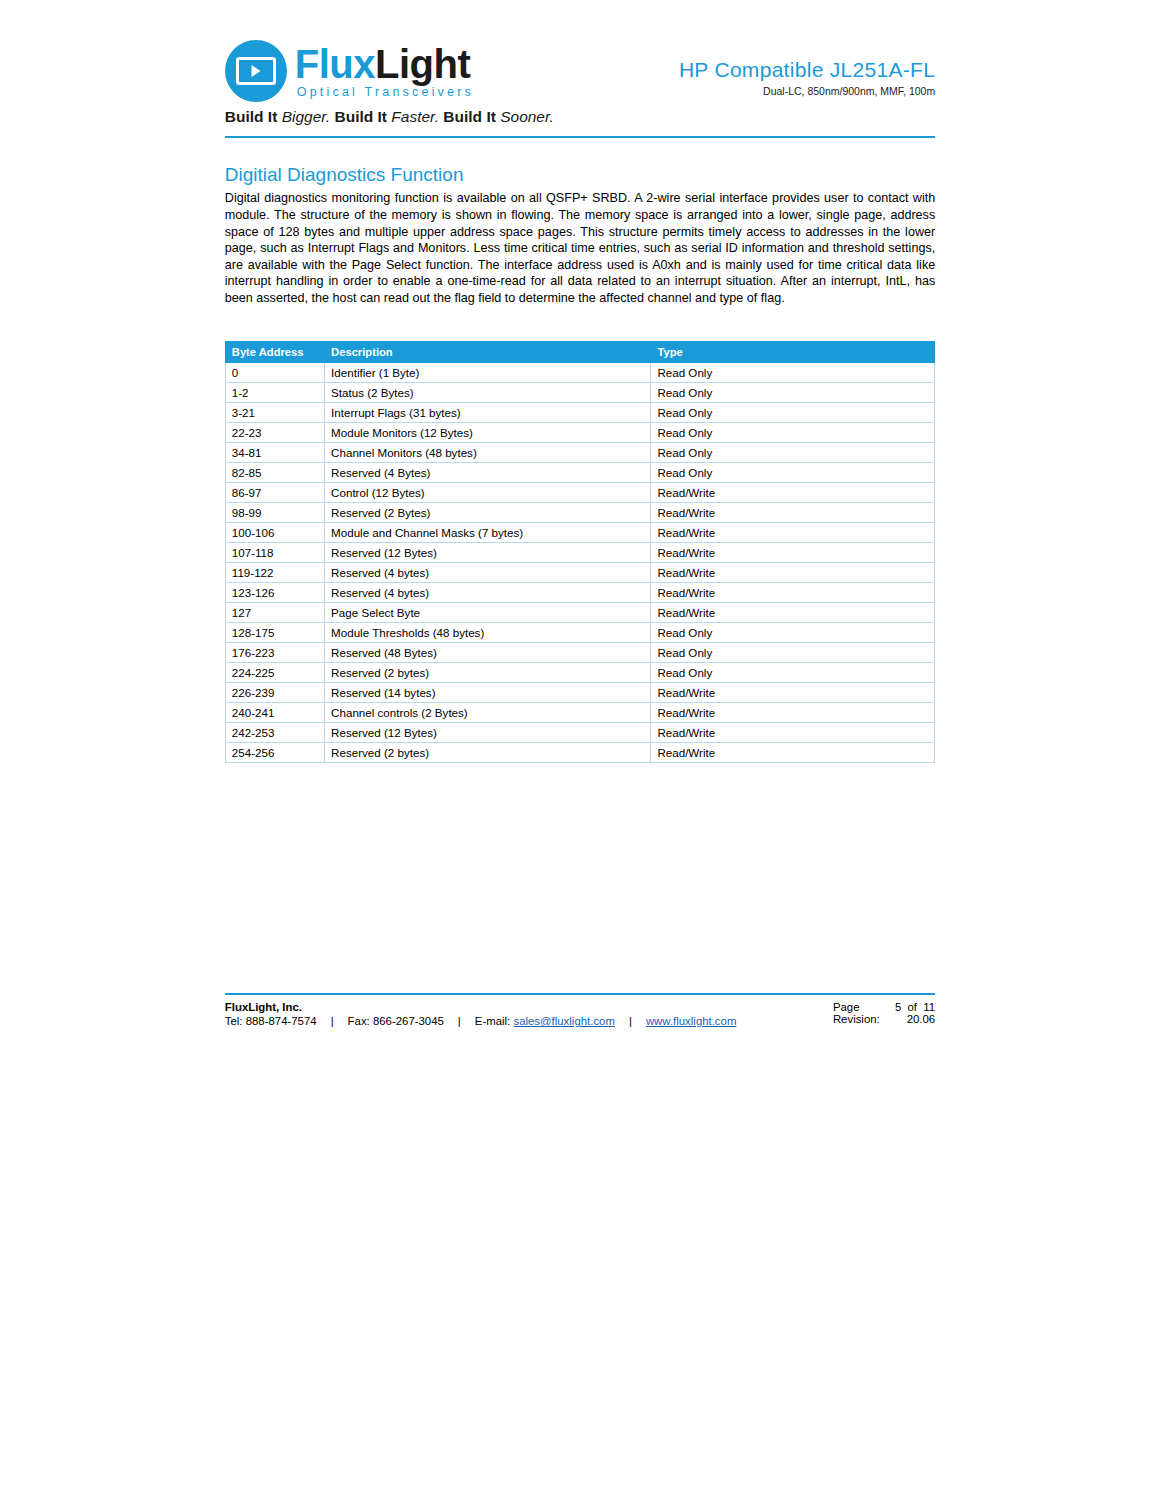Flux Light
Optical Transceivers
Build It Bigger. Build It Faster. Build It Sooner.
HP Compatible JL251A-FL
Dual-LC, 850nm/900nm, MMF, 100m
Digitial Diagnostics Function
Digital diagnostics monitoring function is available on all QSFP+ SRBD. A 2-wire serial interface provides user to contact with module. The structure of the memory is shown in flowing. The memory space is arranged into a lower, single page, address space of 128 bytes and multiple upper address space pages. This structure permits timely access to addresses in the lower page, such as Interrupt Flags and Monitors. Less time critical time entries, such as serial ID information and threshold settings, are available with the Page Select function. The interface address used is A0xh and is mainly used for time critical data like interrupt handling in order to enable a one-time-read for all data related to an interrupt situation. After an interrupt, IntL, has been asserted, the host can read out the flag field to determine the affected channel and type of flag.
| Byte Address | Description | Type |
| --- | --- | --- |
| 0 | Identifier (1 Byte) | Read Only |
| 1-2 | Status (2 Bytes) | Read Only |
| 3-21 | Interrupt Flags (31 bytes) | Read Only |
| 22-23 | Module Monitors (12 Bytes) | Read Only |
| 34-81 | Channel Monitors (48 bytes) | Read Only |
| 82-85 | Reserved (4 Bytes) | Read Only |
| 86-97 | Control (12 Bytes) | Read/Write |
| 98-99 | Reserved (2 Bytes) | Read/Write |
| 100-106 | Module and Channel Masks (7 bytes) | Read/Write |
| 107-118 | Reserved (12 Bytes) | Read/Write |
| 119-122 | Reserved (4 bytes) | Read/Write |
| 123-126 | Reserved (4 bytes) | Read/Write |
| 127 | Page Select Byte | Read/Write |
| 128-175 | Module Thresholds (48 bytes) | Read Only |
| 176-223 | Reserved (48 Bytes) | Read Only |
| 224-225 | Reserved (2 bytes) | Read Only |
| 226-239 | Reserved (14 bytes) | Read/Write |
| 240-241 | Channel controls (2 Bytes) | Read/Write |
| 242-253 | Reserved (12 Bytes) | Read/Write |
| 254-256 | Reserved (2 bytes) | Read/Write |
FluxLight, Inc.
Tel: 888-874-7574|Fax: 866-267-3045|E-mail: sales@fluxlight.com|www.fluxlight.com
Page 5 of 11
Revision: 20.06